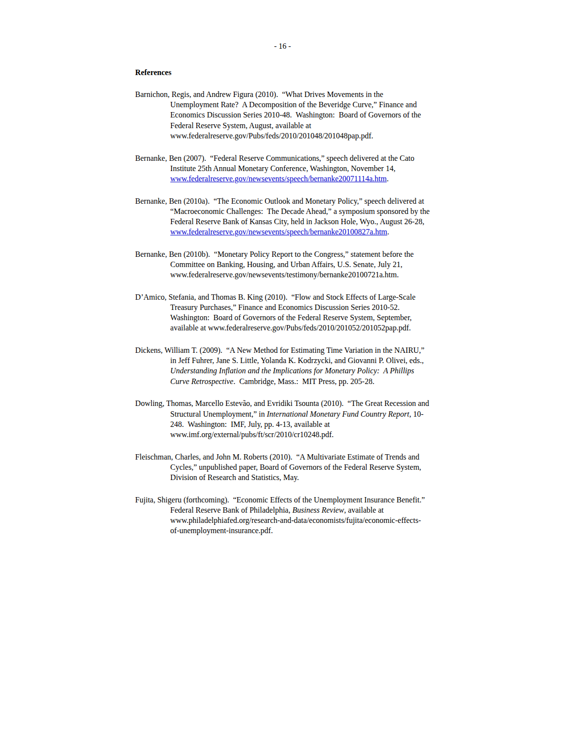- 16 -
References
Barnichon, Regis, and Andrew Figura (2010). “What Drives Movements in the Unemployment Rate? A Decomposition of the Beveridge Curve,” Finance and Economics Discussion Series 2010-48. Washington: Board of Governors of the Federal Reserve System, August, available at www.federalreserve.gov/Pubs/feds/2010/201048/201048pap.pdf.
Bernanke, Ben (2007). “Federal Reserve Communications,” speech delivered at the Cato Institute 25th Annual Monetary Conference, Washington, November 14, www.federalreserve.gov/newsevents/speech/bernanke20071114a.htm.
Bernanke, Ben (2010a). “The Economic Outlook and Monetary Policy,” speech delivered at “Macroeconomic Challenges: The Decade Ahead,” a symposium sponsored by the Federal Reserve Bank of Kansas City, held in Jackson Hole, Wyo., August 26-28, www.federalreserve.gov/newsevents/speech/bernanke20100827a.htm.
Bernanke, Ben (2010b). “Monetary Policy Report to the Congress,” statement before the Committee on Banking, Housing, and Urban Affairs, U.S. Senate, July 21, www.federalreserve.gov/newsevents/testimony/bernanke20100721a.htm.
D’Amico, Stefania, and Thomas B. King (2010). “Flow and Stock Effects of Large-Scale Treasury Purchases,” Finance and Economics Discussion Series 2010-52. Washington: Board of Governors of the Federal Reserve System, September, available at www.federalreserve.gov/Pubs/feds/2010/201052/201052pap.pdf.
Dickens, William T. (2009). “A New Method for Estimating Time Variation in the NAIRU,” in Jeff Fuhrer, Jane S. Little, Yolanda K. Kodrzycki, and Giovanni P. Olivei, eds., Understanding Inflation and the Implications for Monetary Policy: A Phillips Curve Retrospective. Cambridge, Mass.: MIT Press, pp. 205-28.
Dowling, Thomas, Marcello Estevão, and Evridiki Tsounta (2010). “The Great Recession and Structural Unemployment,” in International Monetary Fund Country Report, 10-248. Washington: IMF, July, pp. 4-13, available at www.imf.org/external/pubs/ft/scr/2010/cr10248.pdf.
Fleischman, Charles, and John M. Roberts (2010). “A Multivariate Estimate of Trends and Cycles,” unpublished paper, Board of Governors of the Federal Reserve System, Division of Research and Statistics, May.
Fujita, Shigeru (forthcoming). “Economic Effects of the Unemployment Insurance Benefit.” Federal Reserve Bank of Philadelphia, Business Review, available at www.philadelphiafed.org/research-and-data/economists/fujita/economic-effects-of-unemployment-insurance.pdf.